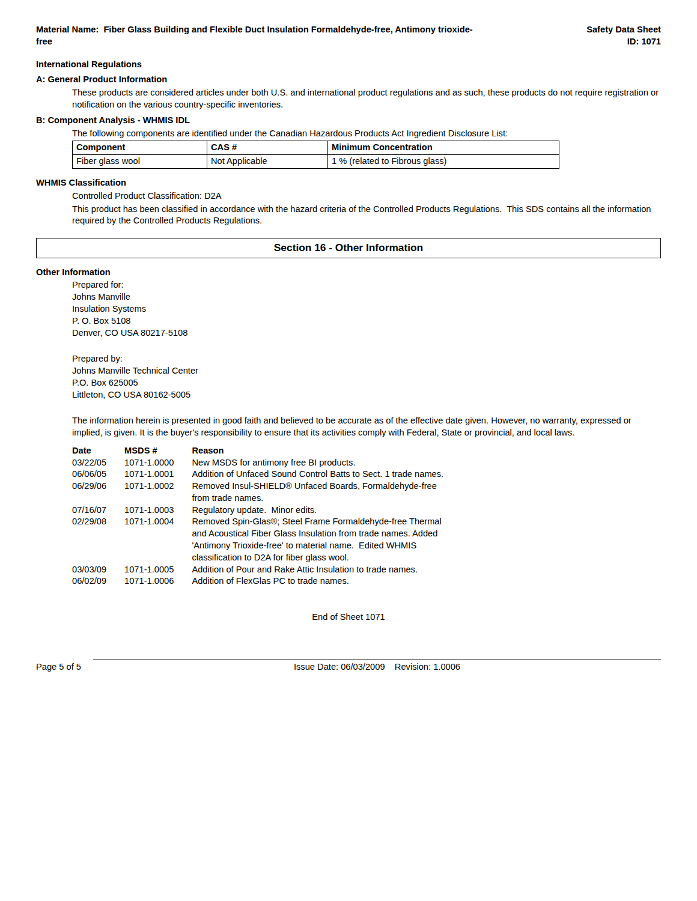Material Name: Fiber Glass Building and Flexible Duct Insulation Formaldehyde-free, Antimony trioxide-free
Safety Data Sheet
ID: 1071
International Regulations
A: General Product Information
These products are considered articles under both U.S. and international product regulations and as such, these products do not require registration or notification on the various country-specific inventories.
B: Component Analysis - WHMIS IDL
The following components are identified under the Canadian Hazardous Products Act Ingredient Disclosure List:
| Component | CAS # | Minimum Concentration |
| --- | --- | --- |
| Fiber glass wool | Not Applicable | 1 % (related to Fibrous glass) |
WHMIS Classification
Controlled Product Classification: D2A
This product has been classified in accordance with the hazard criteria of the Controlled Products Regulations. This SDS contains all the information required by the Controlled Products Regulations.
Section 16 - Other Information
Other Information
Prepared for:
Johns Manville
Insulation Systems
P. O. Box 5108
Denver, CO USA 80217-5108
Prepared by:
Johns Manville Technical Center
P.O. Box 625005
Littleton, CO USA 80162-5005
The information herein is presented in good faith and believed to be accurate as of the effective date given. However, no warranty, expressed or implied, is given. It is the buyer's responsibility to ensure that its activities comply with Federal, State or provincial, and local laws.
| Date | MSDS # | Reason |
| --- | --- | --- |
| 03/22/05 | 1071-1.0000 | New MSDS for antimony free BI products. |
| 06/06/05 | 1071-1.0001 | Addition of Unfaced Sound Control Batts to Sect. 1 trade names. |
| 06/29/06 | 1071-1.0002 | Removed Insul-SHIELD® Unfaced Boards, Formaldehyde-free from trade names. |
| 07/16/07 | 1071-1.0003 | Regulatory update. Minor edits. |
| 02/29/08 | 1071-1.0004 | Removed Spin-Glas®; Steel Frame Formaldehyde-free Thermal and Acoustical Fiber Glass Insulation from trade names. Added 'Antimony Trioxide-free' to material name. Edited WHMIS classification to D2A for fiber glass wool. |
| 03/03/09 | 1071-1.0005 | Addition of Pour and Rake Attic Insulation to trade names. |
| 06/02/09 | 1071-1.0006 | Addition of FlexGlas PC to trade names. |
End of Sheet 1071
Page 5 of 5
Issue Date: 06/03/2009 Revision: 1.0006